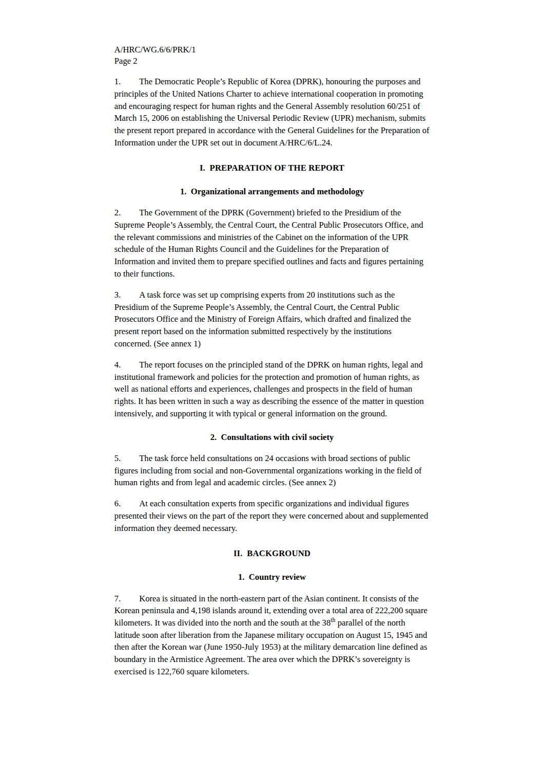A/HRC/WG.6/6/PRK/1
Page 2
1. The Democratic People’s Republic of Korea (DPRK), honouring the purposes and principles of the United Nations Charter to achieve international cooperation in promoting and encouraging respect for human rights and the General Assembly resolution 60/251 of March 15, 2006 on establishing the Universal Periodic Review (UPR) mechanism, submits the present report prepared in accordance with the General Guidelines for the Preparation of Information under the UPR set out in document A/HRC/6/L.24.
I. PREPARATION OF THE REPORT
1. Organizational arrangements and methodology
2. The Government of the DPRK (Government) briefed to the Presidium of the Supreme People’s Assembly, the Central Court, the Central Public Prosecutors Office, and the relevant commissions and ministries of the Cabinet on the information of the UPR schedule of the Human Rights Council and the Guidelines for the Preparation of Information and invited them to prepare specified outlines and facts and figures pertaining to their functions.
3. A task force was set up comprising experts from 20 institutions such as the Presidium of the Supreme People’s Assembly, the Central Court, the Central Public Prosecutors Office and the Ministry of Foreign Affairs, which drafted and finalized the present report based on the information submitted respectively by the institutions concerned. (See annex 1)
4. The report focuses on the principled stand of the DPRK on human rights, legal and institutional framework and policies for the protection and promotion of human rights, as well as national efforts and experiences, challenges and prospects in the field of human rights. It has been written in such a way as describing the essence of the matter in question intensively, and supporting it with typical or general information on the ground.
2. Consultations with civil society
5. The task force held consultations on 24 occasions with broad sections of public figures including from social and non-Governmental organizations working in the field of human rights and from legal and academic circles. (See annex 2)
6. At each consultation experts from specific organizations and individual figures presented their views on the part of the report they were concerned about and supplemented information they deemed necessary.
II. BACKGROUND
1. Country review
7. Korea is situated in the north-eastern part of the Asian continent. It consists of the Korean peninsula and 4,198 islands around it, extending over a total area of 222,200 square kilometers. It was divided into the north and the south at the 38th parallel of the north latitude soon after liberation from the Japanese military occupation on August 15, 1945 and then after the Korean war (June 1950-July 1953) at the military demarcation line defined as boundary in the Armistice Agreement. The area over which the DPRK’s sovereignty is exercised is 122,760 square kilometers.